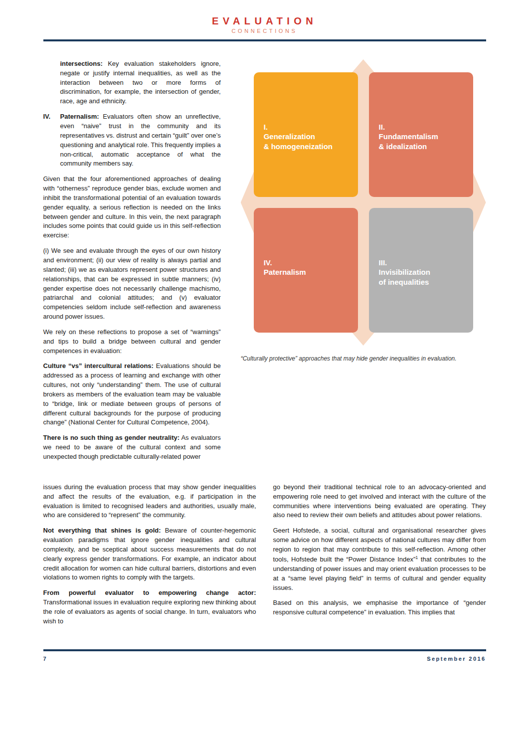Evaluation
Connections
intersections: Key evaluation stakeholders ignore, negate or justify internal inequalities, as well as the interaction between two or more forms of discrimination, for example, the intersection of gender, race, age and ethnicity.
IV. Paternalism: Evaluators often show an unreflective, even “naive” trust in the community and its representatives vs. distrust and certain “guilt” over one’s questioning and analytical role. This frequently implies a non-critical, automatic acceptance of what the community members say.
Given that the four aforementioned approaches of dealing with “otherness” reproduce gender bias, exclude women and inhibit the transformational potential of an evaluation towards gender equality, a serious reflection is needed on the links between gender and culture. In this vein, the next paragraph includes some points that could guide us in this self-reflection exercise:
(i) We see and evaluate through the eyes of our own history and environment; (ii) our view of reality is always partial and slanted; (iii) we as evaluators represent power structures and relationships, that can be expressed in subtle manners; (iv) gender expertise does not necessarily challenge machismo, patriarchal and colonial attitudes; and (v) evaluator competencies seldom include self-reflection and awareness around power issues.
We rely on these reflections to propose a set of “warnings” and tips to build a bridge between cultural and gender competences in evaluation:
Culture “vs” intercultural relations: Evaluations should be addressed as a process of learning and exchange with other cultures, not only “understanding” them. The use of cultural brokers as members of the evaluation team may be valuable to “bridge, link or mediate between groups of persons of different cultural backgrounds for the purpose of producing change” (National Center for Cultural Competence, 2004).
There is no such thing as gender neutrality: As evaluators we need to be aware of the cultural context and some unexpected though predictable culturally-related power
I. Generalization
& homogeneization
II. Fundamentalism
& idealization
IV. Paternalism
III. Invisibilization
of inequalities
“Culturally protective” approaches that may hide gender inequalities in evaluation.
issues during the evaluation process that may show gender inequalities and affect the results of the evaluation, e.g. if participation in the evaluation is limited to recognised leaders and authorities, usually male, who are considered to “represent” the community.
Not everything that shines is gold: Beware of counter-hegemonic evaluation paradigms that ignore gender inequalities and cultural complexity, and be sceptical about success measurements that do not clearly express gender transformations. For example, an indicator about credit allocation for women can hide cultural barriers, distortions and even violations to women rights to comply with the targets.
From powerful evaluator to empowering change actor: Transformational issues in evaluation require exploring new thinking about the role of evaluators as agents of social change. In turn, evaluators who wish to
go beyond their traditional technical role to an advocacy-oriented and empowering role need to get involved and interact with the culture of the communities where interventions being evaluated are operating. They also need to review their own beliefs and attitudes about power relations.
Geert Hofstede, a social, cultural and organisational researcher gives some advice on how different aspects of national cultures may differ from region to region that may contribute to this self-reflection. Among other tools, Hofstede built the “Power Distance Index”1 that contributes to the understanding of power issues and may orient evaluation processes to be at a “same level playing field” in terms of cultural and gender equality issues.
Based on this analysis, we emphasise the importance of “gender responsive cultural competence” in evaluation. This implies that
7 September 2016